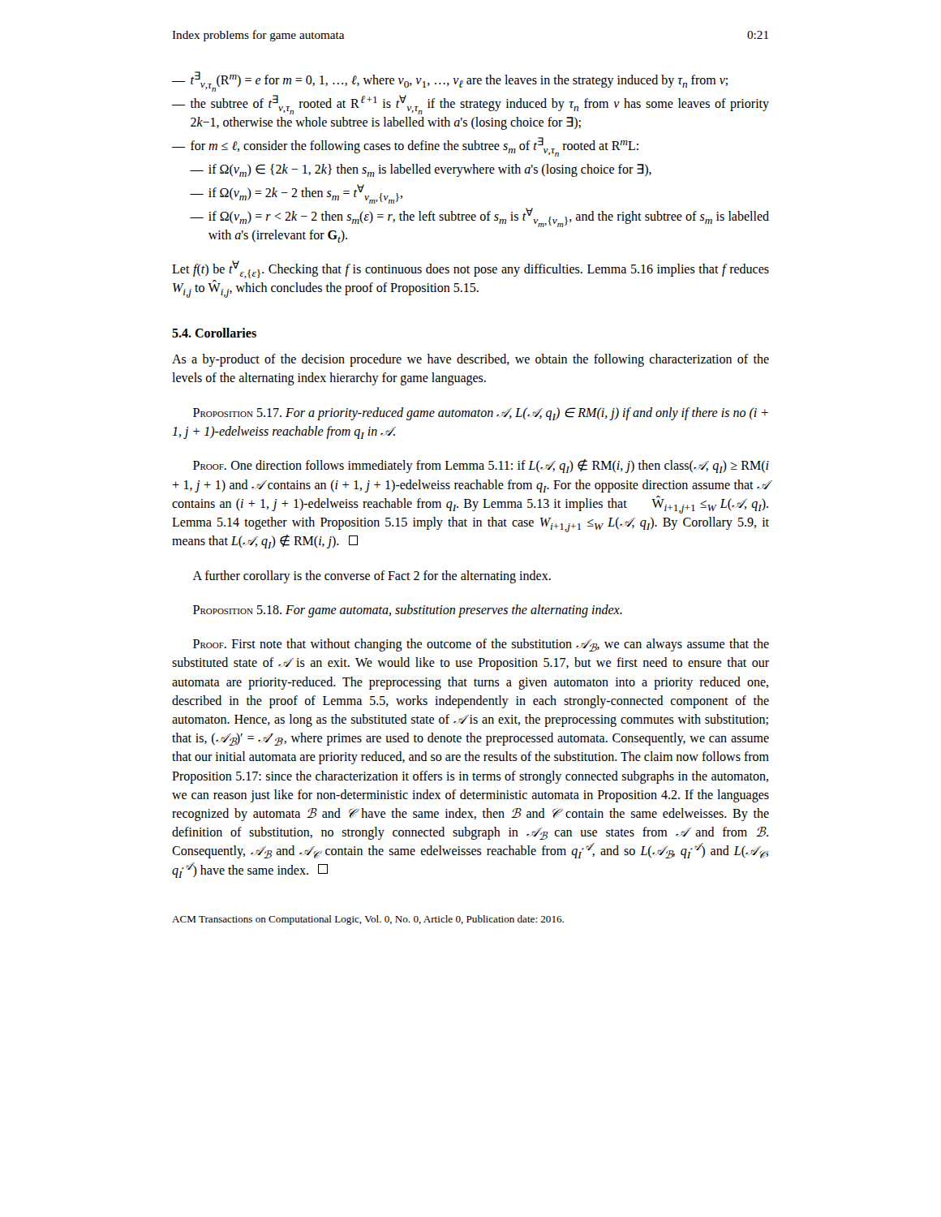Index problems for game automata 0:21
t∃v,τn(Rm) = e for m = 0, 1, …, ℓ, where v0, v1, …, vℓ are the leaves in the strategy induced by τn from v;
the subtree of t∃v,τn rooted at Rℓ+1 is t∀v,τn if the strategy induced by τn from v has some leaves of priority 2k−1, otherwise the whole subtree is labelled with a's (losing choice for ∃);
for m ≤ ℓ, consider the following cases to define the subtree sm of t∃v,τn rooted at RmL:
if Ω(vm) ∈ {2k − 1, 2k} then sm is labelled everywhere with a's (losing choice for ∃),
if Ω(vm) = 2k − 2 then sm = t∀vm,{vm},
if Ω(vm) = r < 2k − 2 then sm(ε) = r, the left subtree of sm is t∀vm,{vm}, and the right subtree of sm is labelled with a's (irrelevant for Gt).
Let f(t) be t∀ε,{ε}. Checking that f is continuous does not pose any difficulties. Lemma 5.16 implies that f reduces Wi,j to Ŵi,j, which concludes the proof of Proposition 5.15.
5.4. Corollaries
As a by-product of the decision procedure we have described, we obtain the following characterization of the levels of the alternating index hierarchy for game languages.
Proposition 5.17. For a priority-reduced game automaton 𝒜, L(𝒜, qI) ∈ RM(i, j) if and only if there is no (i + 1, j + 1)-edelweiss reachable from qI in 𝒜.
Proof. One direction follows immediately from Lemma 5.11: if L(𝒜, qI) ∉ RM(i, j) then class(𝒜, qI) ≥ RM(i + 1, j + 1) and 𝒜 contains an (i + 1, j + 1)-edelweiss reachable from qI. For the opposite direction assume that 𝒜 contains an (i + 1, j + 1)-edelweiss reachable from qI. By Lemma 5.13 it implies that Ŵi+1,j+1 ≤W L(𝒜, qI). Lemma 5.14 together with Proposition 5.15 imply that in that case Wi+1,j+1 ≤W L(𝒜, qI). By Corollary 5.9, it means that L(𝒜, qI) ∉ RM(i, j).
A further corollary is the converse of Fact 2 for the alternating index.
Proposition 5.18. For game automata, substitution preserves the alternating index.
Proof. First note that without changing the outcome of the substitution 𝒜ℬ, we can always assume that the substituted state of 𝒜 is an exit. We would like to use Proposition 5.17, but we first need to ensure that our automata are priority-reduced. The preprocessing that turns a given automaton into a priority reduced one, described in the proof of Lemma 5.5, works independently in each strongly-connected component of the automaton. Hence, as long as the substituted state of 𝒜 is an exit, the preprocessing commutes with substitution; that is, (𝒜ℬ)′ = 𝒜′ℬ′, where primes are used to denote the preprocessed automata. Consequently, we can assume that our initial automata are priority reduced, and so are the results of the substitution. The claim now follows from Proposition 5.17: since the characterization it offers is in terms of strongly connected subgraphs in the automaton, we can reason just like for non-deterministic index of deterministic automata in Proposition 4.2. If the languages recognized by automata ℬ and 𝒞 have the same index, then ℬ and 𝒞 contain the same edelweisses. By the definition of substitution, no strongly connected subgraph in 𝒜ℬ can use states from 𝒜 and from ℬ. Consequently, 𝒜ℬ and 𝒜𝒞 contain the same edelweisses reachable from qI𝒜, and so L(𝒜ℬ, qI𝒜) and L(𝒜𝒞, qI𝒜) have the same index.
ACM Transactions on Computational Logic, Vol. 0, No. 0, Article 0, Publication date: 2016.